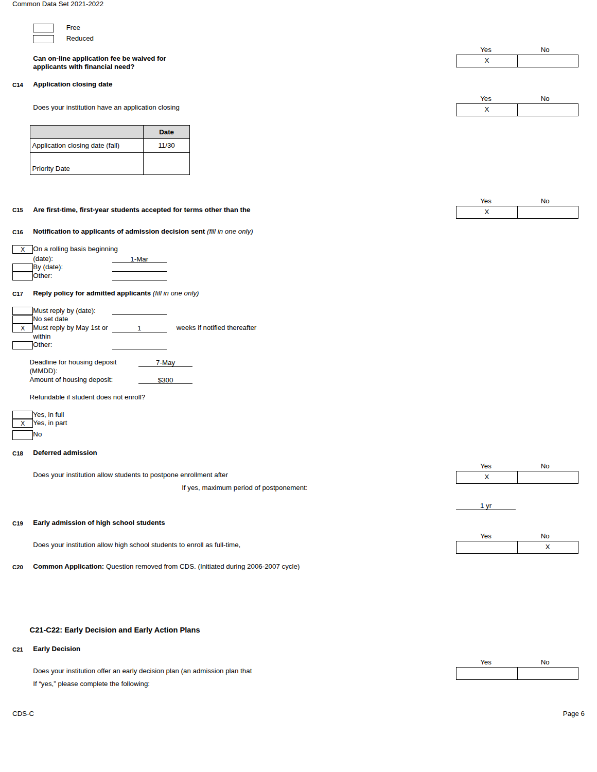Common Data Set 2021-2022
Free
Reduced
Yes No
Can on-line application fee be waived for
applicants with financial need?
| X | |
C14
Application closing date
Yes No
Does your institution have an application closing
| X | |
| | Date |
| --- | --- |
| Application closing date (fall) | 11/30 |
| Priority Date | |
Yes No
C15
Are first-time, first-year students accepted for terms other than the
| X | |
C16
Notification to applicants of admission decision sent (fill in one only)
X
On a rolling basis beginning
(date):
1-Mar
By (date):
Other:
C17
Reply policy for admitted applicants (fill in one only)
Must reply by (date):
No set date
X
Must reply by May 1st or within
1
weeks if notified thereafter
Other:
Deadline for housing deposit (MMDD):
7-May
Amount of housing deposit:
$300
Refundable if student does not enroll?
Yes, in full
X
Yes, in part
No
C18
Deferred admission
Yes No
Does your institution allow students to postpone enrollment after
| X | |
If yes, maximum period of postponement:
1 yr
C19
Early admission of high school students
Yes No
Does your institution allow high school students to enroll as full-time,
| | X |
C20
Common Application: Question removed from CDS. (Initiated during 2006-2007 cycle)
C21-C22: Early Decision and Early Action Plans
C21
Early Decision
Yes No
Does your institution offer an early decision plan (an admission plan that
If “yes,” please complete the following:
CDS-C
Page 6